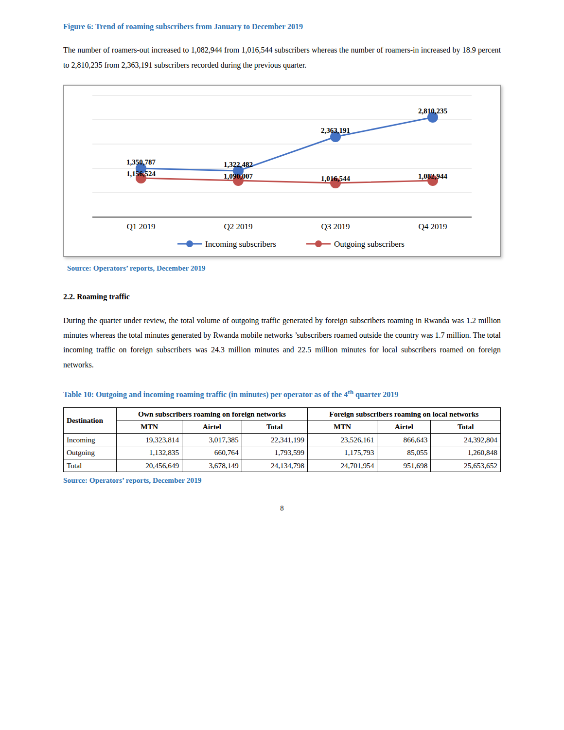Figure 6: Trend of roaming subscribers from January to December 2019
The number of roamers-out increased to 1,082,944 from 1,016,544 subscribers whereas the number of roamers-in increased by 18.9 percent to 2,810,235 from 2,363,191 subscribers recorded during the previous quarter.
1,350,787 1,156,524 1,322,482 1,090,007 2,363,191 1,016,544 2,810,235 1,082,944 Q1 2019 Q2 2019 Q3 2019 Q4 2019 Incoming subscribers Outgoing subscribers
Source: Operators’ reports, December 2019
2.2. Roaming traffic
During the quarter under review, the total volume of outgoing traffic generated by foreign subscribers roaming in Rwanda was 1.2 million minutes whereas the total minutes generated by Rwanda mobile networks ’subscribers roamed outside the country was 1.7 million. The total incoming traffic on foreign subscribers was 24.3 million minutes and 22.5 million minutes for local subscribers roamed on foreign networks.
Table 10: Outgoing and incoming roaming traffic (in minutes) per operator as of the 4th quarter 2019
| Destination | Own subscribers roaming on foreign networks | Foreign subscribers roaming on local networks |
| --- | --- | --- |
| MTN | Airtel | Total | MTN | Airtel | Total |
| Incoming | 19,323,814 | 3,017,385 | 22,341,199 | 23,526,161 | 866,643 | 24,392,804 |
| Outgoing | 1,132,835 | 660,764 | 1,793,599 | 1,175,793 | 85,055 | 1,260,848 |
| Total | 20,456,649 | 3,678,149 | 24,134,798 | 24,701,954 | 951,698 | 25,653,652 |
Source: Operators’ reports, December 2019
8